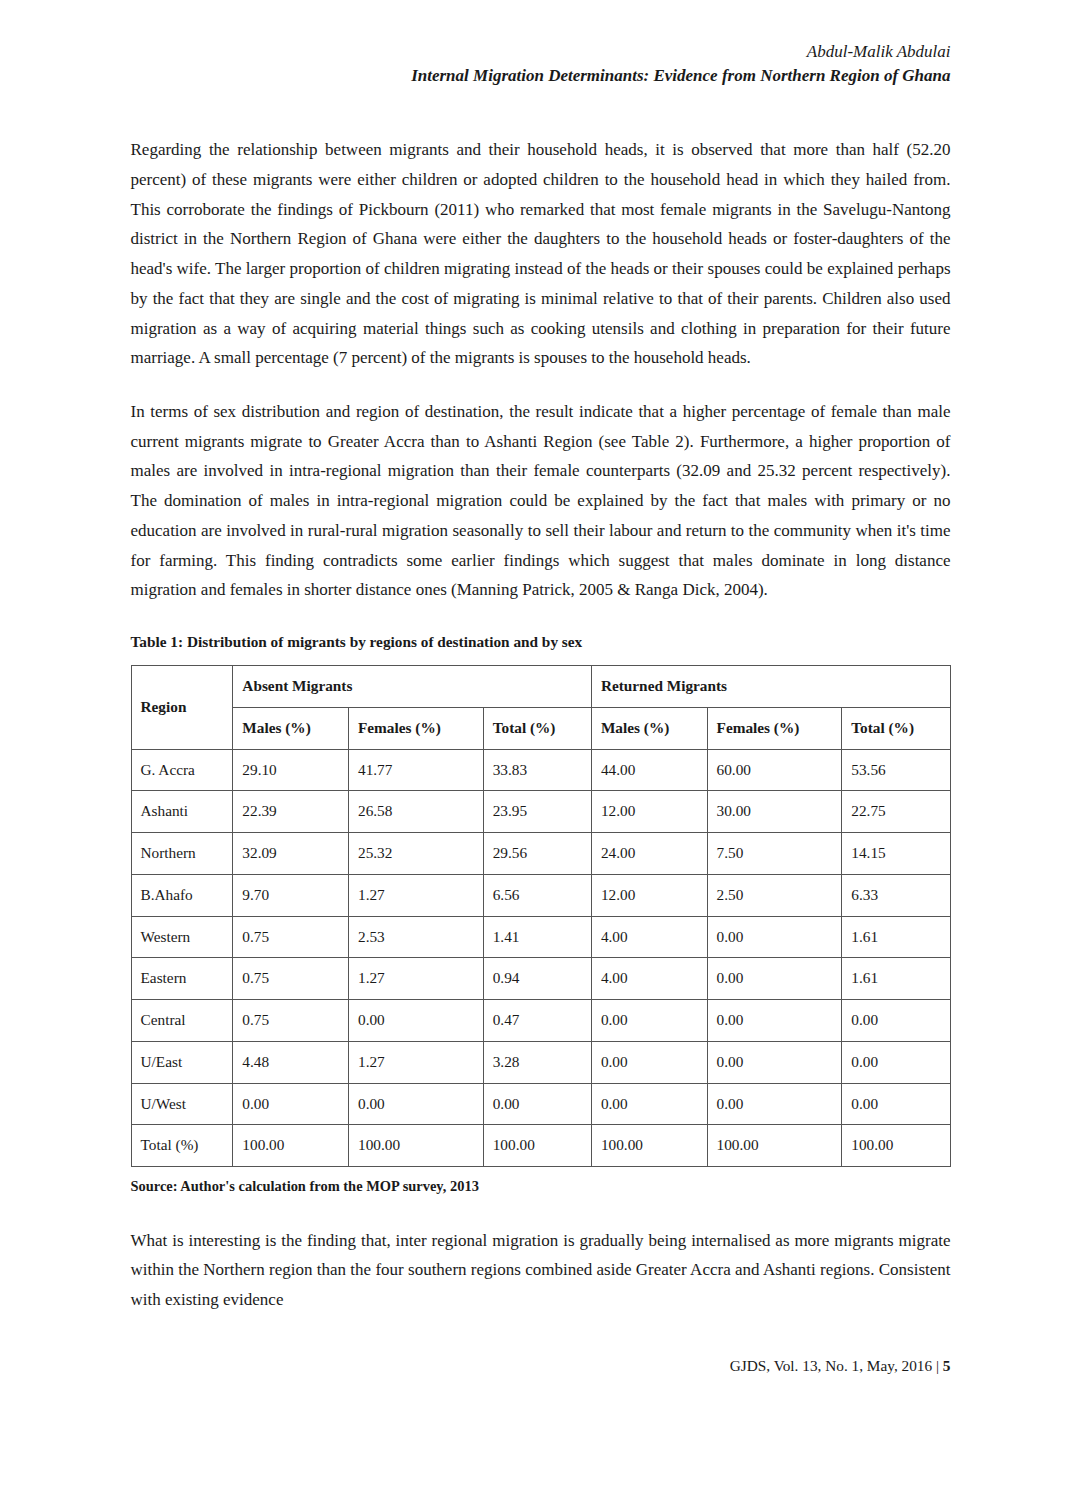Abdul-Malik Abdulai Internal Migration Determinants: Evidence from Northern Region of Ghana
Regarding the relationship between migrants and their household heads, it is observed that more than half (52.20 percent) of these migrants were either children or adopted children to the household head in which they hailed from. This corroborate the findings of Pickbourn (2011) who remarked that most female migrants in the Savelugu-Nantong district in the Northern Region of Ghana were either the daughters to the household heads or foster-daughters of the head's wife. The larger proportion of children migrating instead of the heads or their spouses could be explained perhaps by the fact that they are single and the cost of migrating is minimal relative to that of their parents. Children also used migration as a way of acquiring material things such as cooking utensils and clothing in preparation for their future marriage. A small percentage (7 percent) of the migrants is spouses to the household heads.
In terms of sex distribution and region of destination, the result indicate that a higher percentage of female than male current migrants migrate to Greater Accra than to Ashanti Region (see Table 2). Furthermore, a higher proportion of males are involved in intra-regional migration than their female counterparts (32.09 and 25.32 percent respectively). The domination of males in intra-regional migration could be explained by the fact that males with primary or no education are involved in rural-rural migration seasonally to sell their labour and return to the community when it's time for farming. This finding contradicts some earlier findings which suggest that males dominate in long distance migration and females in shorter distance ones (Manning Patrick, 2005 & Ranga Dick, 2004).
Table 1: Distribution of migrants by regions of destination and by sex
| Region | Absent Migrants | Returned Migrants |
| --- | --- | --- |
| Males (%) | Females (%) | Total (%) | Males (%) | Females (%) | Total (%) |
| G. Accra | 29.10 | 41.77 | 33.83 | 44.00 | 60.00 | 53.56 |
| Ashanti | 22.39 | 26.58 | 23.95 | 12.00 | 30.00 | 22.75 |
| Northern | 32.09 | 25.32 | 29.56 | 24.00 | 7.50 | 14.15 |
| B.Ahafo | 9.70 | 1.27 | 6.56 | 12.00 | 2.50 | 6.33 |
| Western | 0.75 | 2.53 | 1.41 | 4.00 | 0.00 | 1.61 |
| Eastern | 0.75 | 1.27 | 0.94 | 4.00 | 0.00 | 1.61 |
| Central | 0.75 | 0.00 | 0.47 | 0.00 | 0.00 | 0.00 |
| U/East | 4.48 | 1.27 | 3.28 | 0.00 | 0.00 | 0.00 |
| U/West | 0.00 | 0.00 | 0.00 | 0.00 | 0.00 | 0.00 |
| Total (%) | 100.00 | 100.00 | 100.00 | 100.00 | 100.00 | 100.00 |
Source: Author's calculation from the MOP survey, 2013
What is interesting is the finding that, inter regional migration is gradually being internalised as more migrants migrate within the Northern region than the four southern regions combined aside Greater Accra and Ashanti regions. Consistent with existing evidence
GJDS, Vol. 13, No. 1, May, 2016 | 5